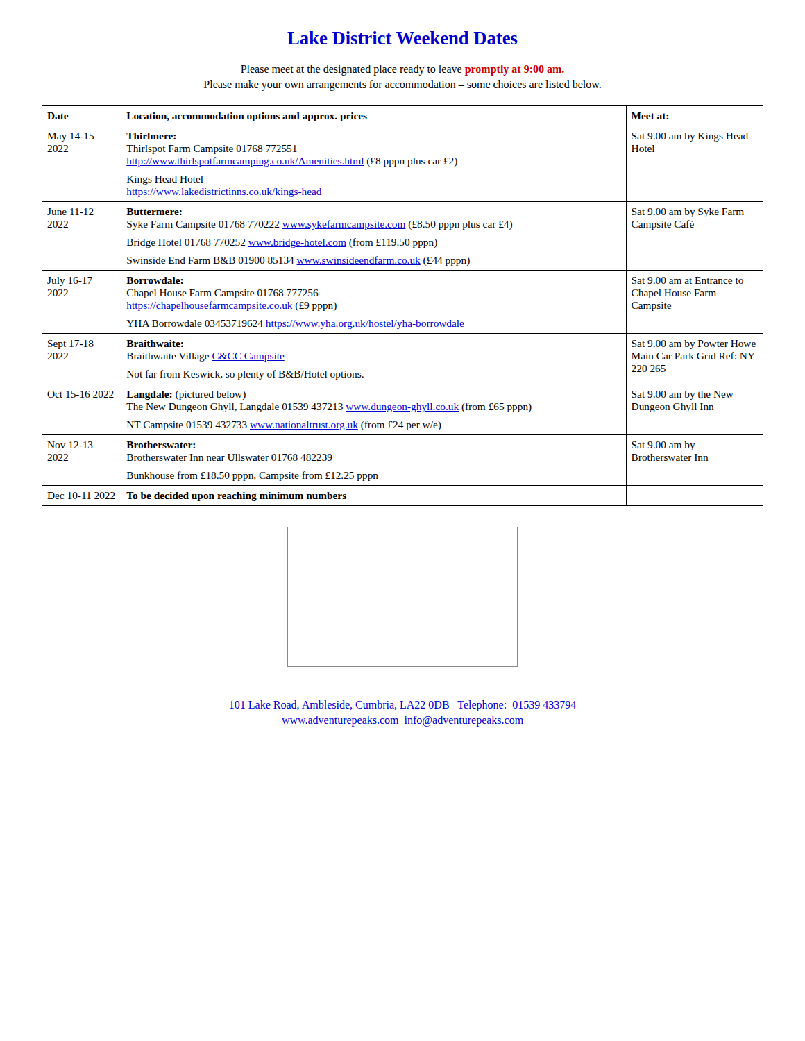Lake District Weekend Dates
Please meet at the designated place ready to leave promptly at 9:00 am.
Please make your own arrangements for accommodation – some choices are listed below.
| Date | Location, accommodation options and approx. prices | Meet at: |
| --- | --- | --- |
| May 14-15 2022 | Thirlmere: Thirlspot Farm Campsite 01768 772551 http://www.thirlspotfarmcamping.co.uk/Amenities.html (£8 pppn plus car £2) Kings Head Hotel https://www.lakedistrictinns.co.uk/kings-head | Sat 9.00 am by Kings Head Hotel |
| June 11-12 2022 | Buttermere: Syke Farm Campsite 01768 770222 www.sykefarmcampsite.com (£8.50 pppn plus car £4) Bridge Hotel 01768 770252 www.bridge-hotel.com (from £119.50 pppn) Swinside End Farm B&B 01900 85134 www.swinsideendfarm.co.uk (£44 pppn) | Sat 9.00 am by Syke Farm Campsite Café |
| July 16-17 2022 | Borrowdale: Chapel House Farm Campsite 01768 777256 https://chapelhousefarmcampsite.co.uk (£9 pppn) YHA Borrowdale 03453719624 https://www.yha.org.uk/hostel/yha-borrowdale | Sat 9.00 am at Entrance to Chapel House Farm Campsite |
| Sept 17-18 2022 | Braithwaite: Braithwaite Village C&CC Campsite Not far from Keswick, so plenty of B&B/Hotel options. | Sat 9.00 am by Powter Howe Main Car Park Grid Ref: NY 220 265 |
| Oct 15-16 2022 | Langdale: (pictured below) The New Dungeon Ghyll, Langdale 01539 437213 www.dungeon-ghyll.co.uk (from £65 pppn) NT Campsite 01539 432733 www.nationaltrust.org.uk (from £24 per w/e) | Sat 9.00 am by the New Dungeon Ghyll Inn |
| Nov 12-13 2022 | Brotherswater: Brotherswater Inn near Ullswater 01768 482239 Bunkhouse from £18.50 pppn, Campsite from £12.25 pppn | Sat 9.00 am by Brotherswater Inn |
| Dec 10-11 2022 | To be decided upon reaching minimum numbers | |
101 Lake Road, Ambleside, Cumbria, LA22 0DB Telephone: 01539 433794
www.adventurepeaks.com info@adventurepeaks.com